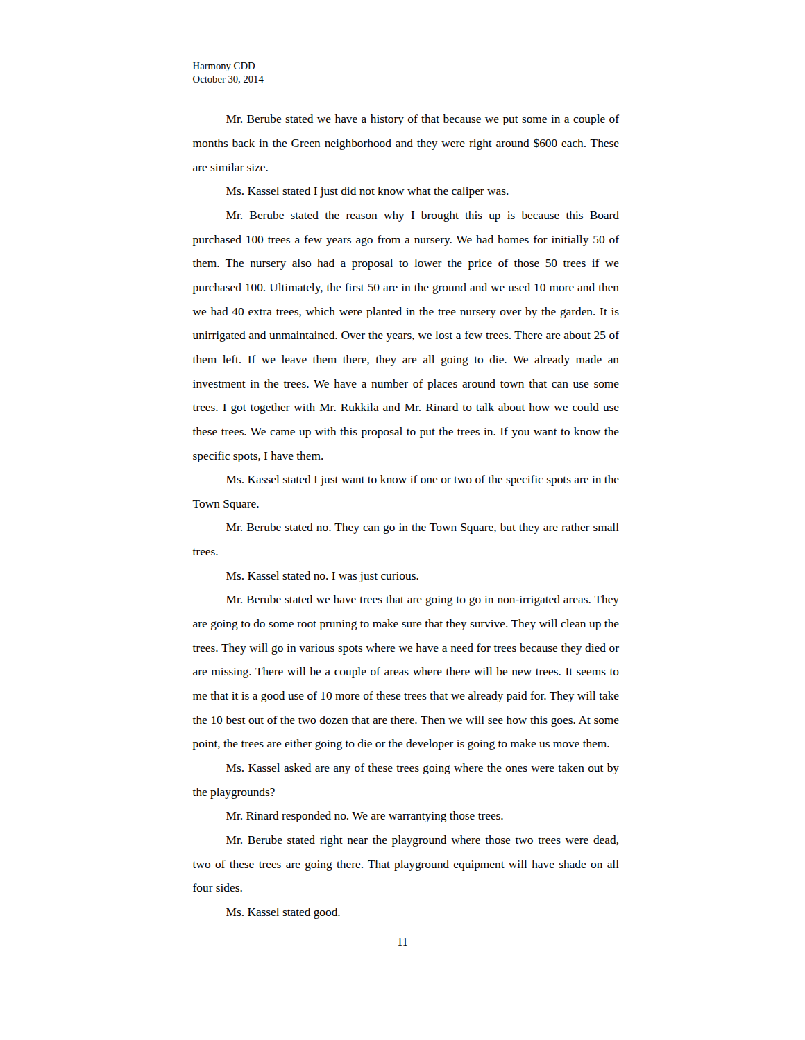Harmony CDD
October 30, 2014
Mr. Berube stated we have a history of that because we put some in a couple of months back in the Green neighborhood and they were right around $600 each. These are similar size.
Ms. Kassel stated I just did not know what the caliper was.
Mr. Berube stated the reason why I brought this up is because this Board purchased 100 trees a few years ago from a nursery. We had homes for initially 50 of them. The nursery also had a proposal to lower the price of those 50 trees if we purchased 100. Ultimately, the first 50 are in the ground and we used 10 more and then we had 40 extra trees, which were planted in the tree nursery over by the garden. It is unirrigated and unmaintained. Over the years, we lost a few trees. There are about 25 of them left. If we leave them there, they are all going to die. We already made an investment in the trees. We have a number of places around town that can use some trees. I got together with Mr. Rukkila and Mr. Rinard to talk about how we could use these trees. We came up with this proposal to put the trees in. If you want to know the specific spots, I have them.
Ms. Kassel stated I just want to know if one or two of the specific spots are in the Town Square.
Mr. Berube stated no. They can go in the Town Square, but they are rather small trees.
Ms. Kassel stated no. I was just curious.
Mr. Berube stated we have trees that are going to go in non-irrigated areas. They are going to do some root pruning to make sure that they survive. They will clean up the trees. They will go in various spots where we have a need for trees because they died or are missing. There will be a couple of areas where there will be new trees. It seems to me that it is a good use of 10 more of these trees that we already paid for. They will take the 10 best out of the two dozen that are there. Then we will see how this goes. At some point, the trees are either going to die or the developer is going to make us move them.
Ms. Kassel asked are any of these trees going where the ones were taken out by the playgrounds?
Mr. Rinard responded no. We are warrantying those trees.
Mr. Berube stated right near the playground where those two trees were dead, two of these trees are going there. That playground equipment will have shade on all four sides.
Ms. Kassel stated good.
11